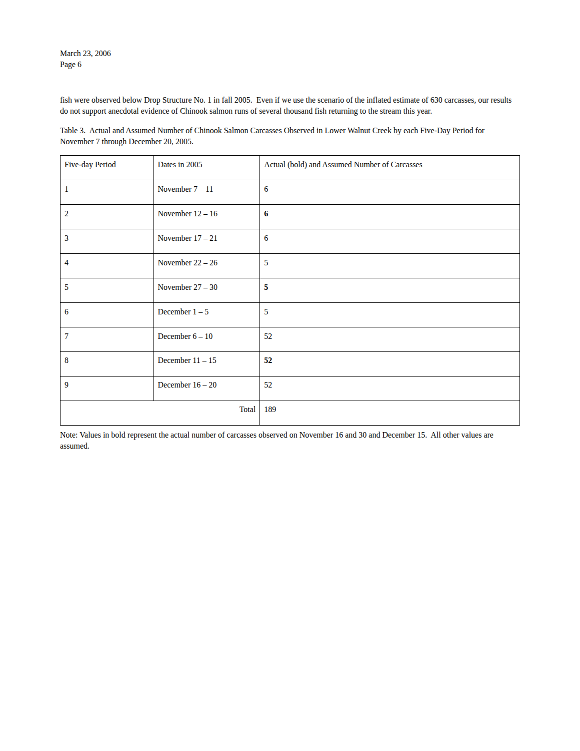March 23, 2006
Page 6
fish were observed below Drop Structure No. 1 in fall 2005. Even if we use the scenario of the inflated estimate of 630 carcasses, our results do not support anecdotal evidence of Chinook salmon runs of several thousand fish returning to the stream this year.
Table 3. Actual and Assumed Number of Chinook Salmon Carcasses Observed in Lower Walnut Creek by each Five-Day Period for November 7 through December 20, 2005.
| Five-day Period | Dates in 2005 | Actual (bold) and Assumed Number of Carcasses |
| --- | --- | --- |
| 1 | November 7 – 11 | 6 |
| 2 | November 12 – 16 | 6 |
| 3 | November 17 – 21 | 6 |
| 4 | November 22 – 26 | 5 |
| 5 | November 27 – 30 | 5 |
| 6 | December 1 – 5 | 5 |
| 7 | December 6 – 10 | 52 |
| 8 | December 11 – 15 | 52 |
| 9 | December 16 – 20 | 52 |
| | Total | 189 |
Note: Values in bold represent the actual number of carcasses observed on November 16 and 30 and December 15. All other values are assumed.